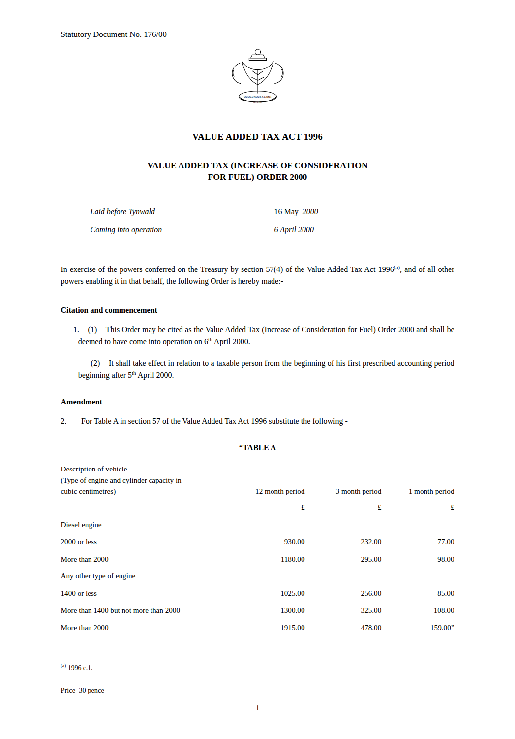Statutory Document No. 176/00
VALUE ADDED TAX ACT 1996
VALUE ADDED TAX (INCREASE OF CONSIDERATION
FOR FUEL) ORDER 2000
| Laid before Tynwald | 16 May 2000 |
| Coming into operation | 6 April 2000 |
In exercise of the powers conferred on the Treasury by section 57(4) of the Value Added Tax Act 1996(a), and of all other powers enabling it in that behalf, the following Order is hereby made:-
Citation and commencement
1. (1) This Order may be cited as the Value Added Tax (Increase of Consideration for Fuel) Order 2000 and shall be deemed to have come into operation on 6th April 2000.
(2) It shall take effect in relation to a taxable person from the beginning of his first prescribed accounting period beginning after 5th April 2000.
Amendment
2. For Table A in section 57 of the Value Added Tax Act 1996 substitute the following -
“TABLE A
| Description of vehicle (Type of engine and cylinder capacity in cubic centimetres) | 12 month period | 3 month period | 1 month period |
| --- | --- | --- | --- |
| | £ | £ | £ |
| Diesel engine | | | |
| 2000 or less | 930.00 | 232.00 | 77.00 |
| More than 2000 | 1180.00 | 295.00 | 98.00 |
| Any other type of engine | | | |
| 1400 or less | 1025.00 | 256.00 | 85.00 |
| More than 1400 but not more than 2000 | 1300.00 | 325.00 | 108.00 |
| More than 2000 | 1915.00 | 478.00 | 159.00” |
(a)1996 c.1.
Price 30 pence
1